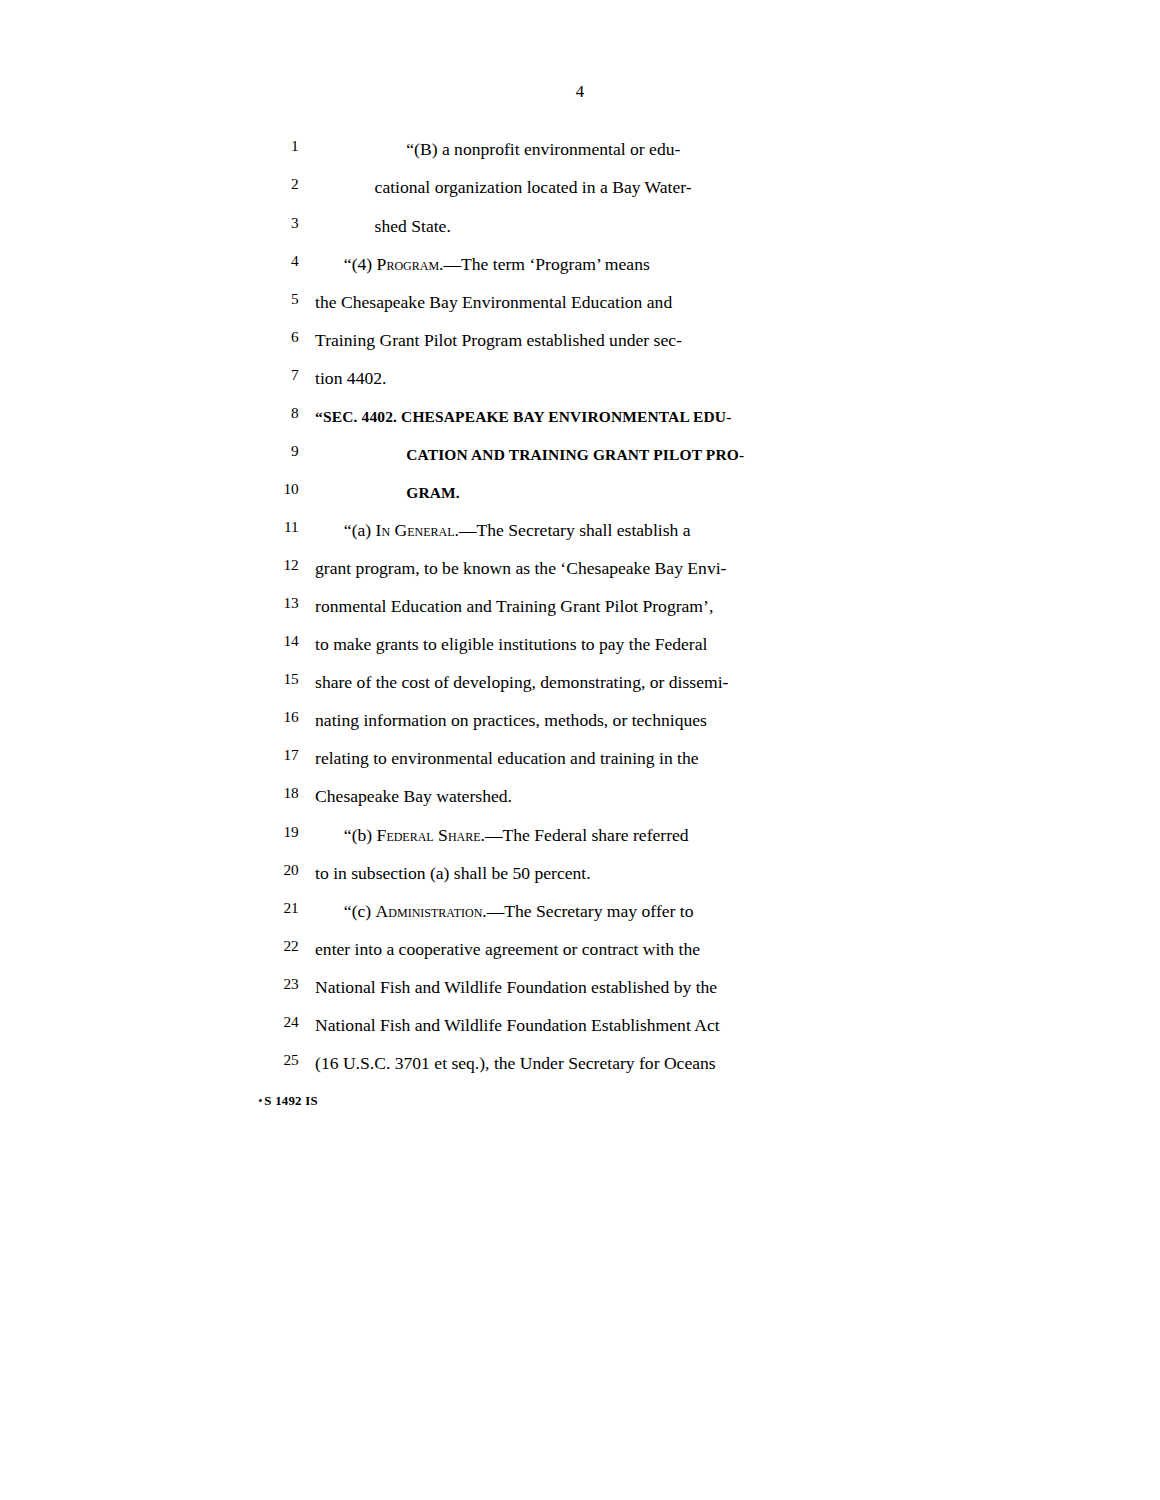4
| 1 | “(B) a nonprofit environmental or edu- |
| 2 | cational organization located in a Bay Water- |
| 3 | shed State. |
| 4 | “(4) Program .—The term ‘Program’ means |
| 5 | the Chesapeake Bay Environmental Education and |
| 6 | Training Grant Pilot Program established under sec- |
| 7 | tion 4402. |
| 8 | “SEC. 4402. CHESAPEAKE BAY ENVIRONMENTAL EDU- |
| 9 | CATION AND TRAINING GRANT PILOT PRO- |
| 10 | GRAM. |
| 11 | “(a) In General .—The Secretary shall establish a |
| 12 | grant program, to be known as the ‘Chesapeake Bay Envi- |
| 13 | ronmental Education and Training Grant Pilot Program’, |
| 14 | to make grants to eligible institutions to pay the Federal |
| 15 | share of the cost of developing, demonstrating, or dissemi- |
| 16 | nating information on practices, methods, or techniques |
| 17 | relating to environmental education and training in the |
| 18 | Chesapeake Bay watershed. |
| 19 | “(b) Federal Share .—The Federal share referred |
| 20 | to in subsection (a) shall be 50 percent. |
| 21 | “(c) Administration .—The Secretary may offer to |
| 22 | enter into a cooperative agreement or contract with the |
| 23 | National Fish and Wildlife Foundation established by the |
| 24 | National Fish and Wildlife Foundation Establishment Act |
| 25 | (16 U.S.C. 3701 et seq.), the Under Secretary for Oceans |
•S 1492 IS